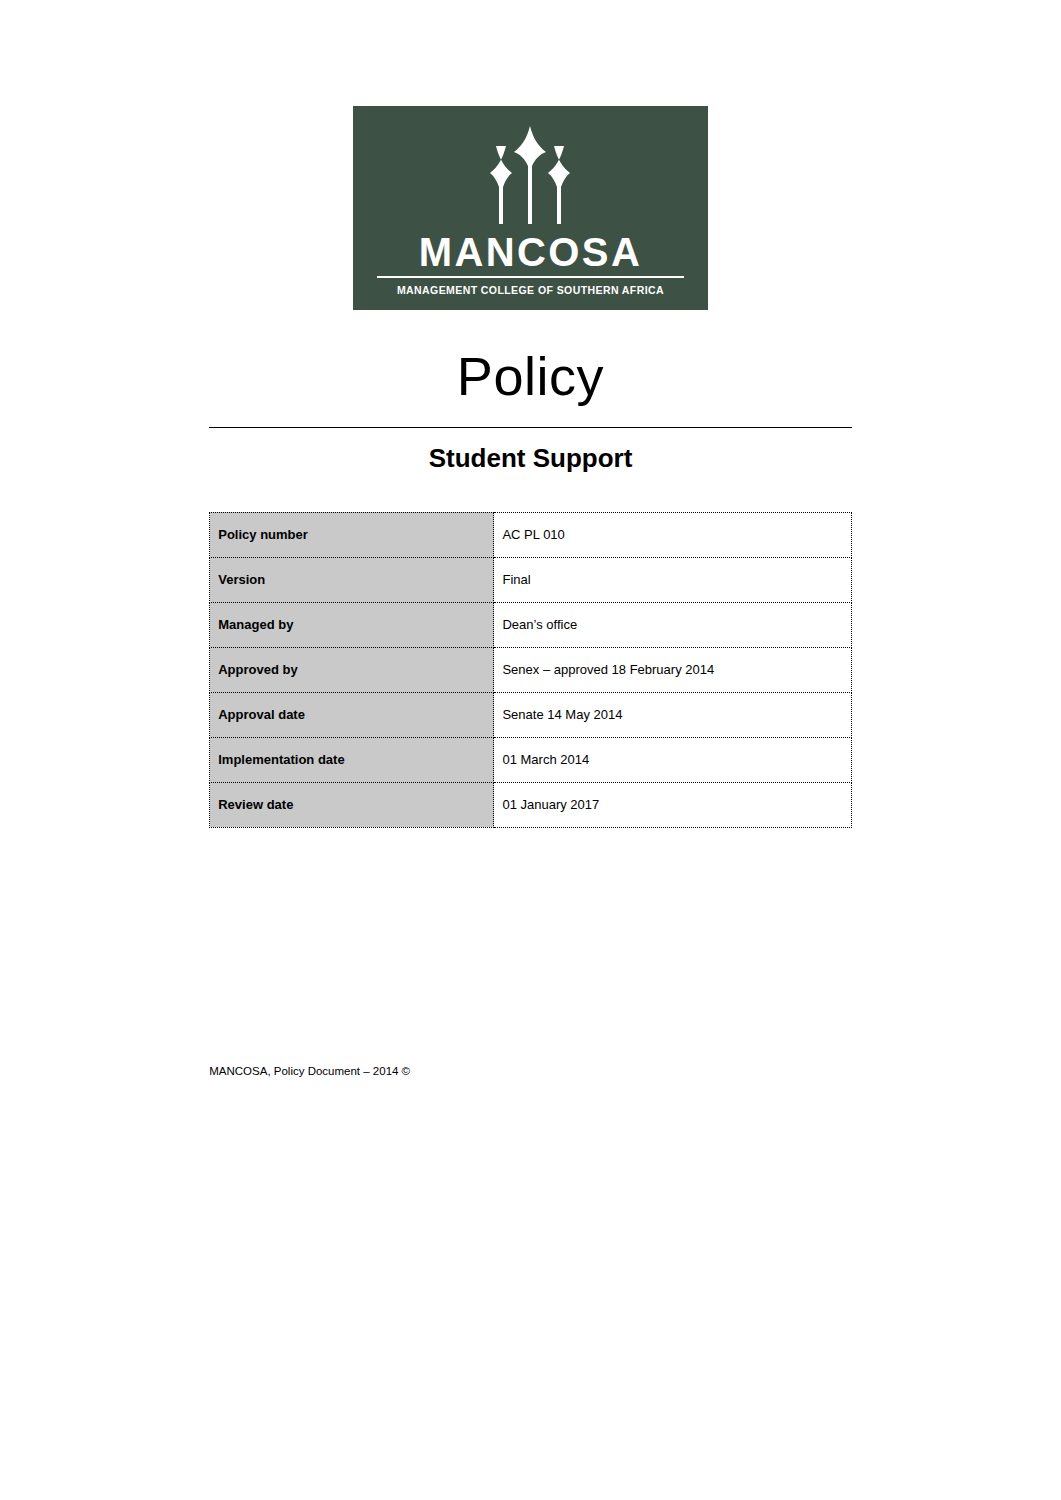MANCOSA
MANAGEMENT COLLEGE OF SOUTHERN AFRICA
Policy
Student Support
| Policy number | AC PL 010 |
| Version | Final |
| Managed by | Dean’s office |
| Approved by | Senex – approved 18 February 2014 |
| Approval date | Senate 14 May 2014 |
| Implementation date | 01 March 2014 |
| Review date | 01 January 2017 |
MANCOSA, Policy Document – 2014 ©